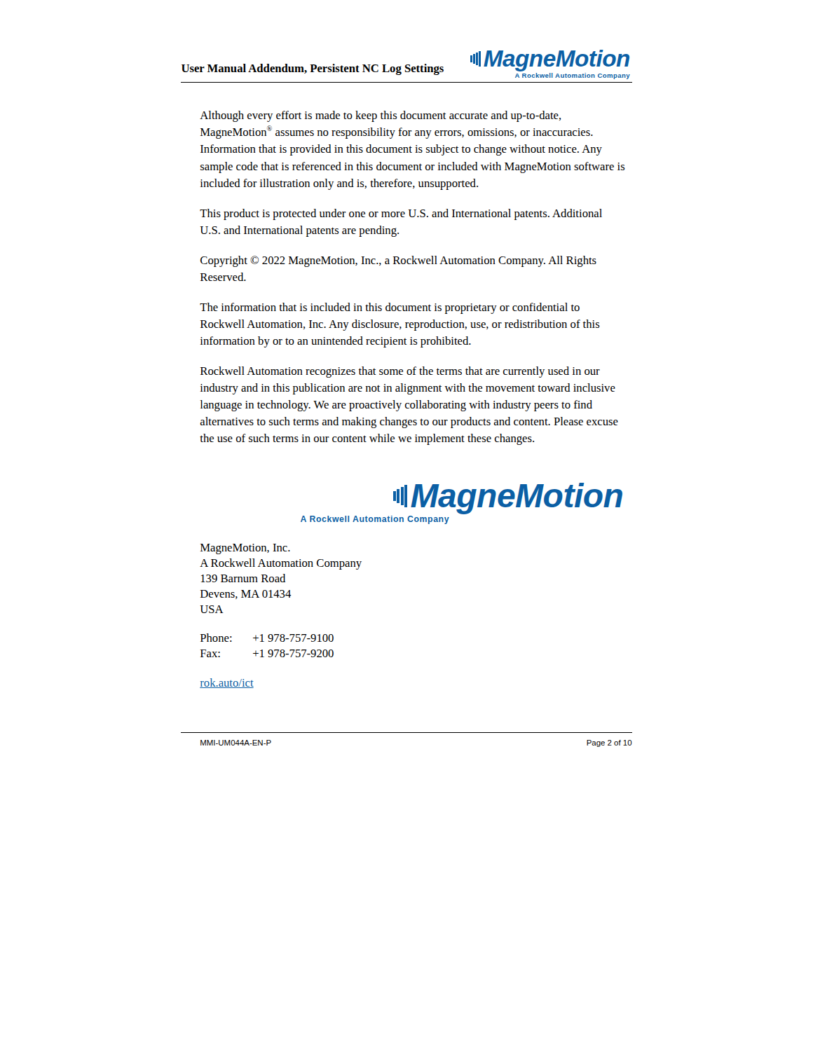User Manual Addendum, Persistent NC Log Settings
MagneMotion
A Rockwell Automation Company
Although every effort is made to keep this document accurate and up-to-date, MagneMotion® assumes no responsibility for any errors, omissions, or inaccuracies. Information that is provided in this document is subject to change without notice. Any sample code that is referenced in this document or included with MagneMotion software is included for illustration only and is, therefore, unsupported.
This product is protected under one or more U.S. and International patents. Additional U.S. and International patents are pending.
Copyright © 2022 MagneMotion, Inc., a Rockwell Automation Company. All Rights Reserved.
The information that is included in this document is proprietary or confidential to Rockwell Automation, Inc. Any disclosure, reproduction, use, or redistribution of this information by or to an unintended recipient is prohibited.
Rockwell Automation recognizes that some of the terms that are currently used in our industry and in this publication are not in alignment with the movement toward inclusive language in technology. We are proactively collaborating with industry peers to find alternatives to such terms and making changes to our products and content. Please excuse the use of such terms in our content while we implement these changes.
MagneMotion
A Rockwell Automation Company
MagneMotion, Inc.
A Rockwell Automation Company
139 Barnum Road
Devens, MA 01434
USA
Phone:+1 978-757-9100 Fax:+1 978-757-9200
rok.auto/ict
MMI-UM044A-EN-P
Page 2 of 10